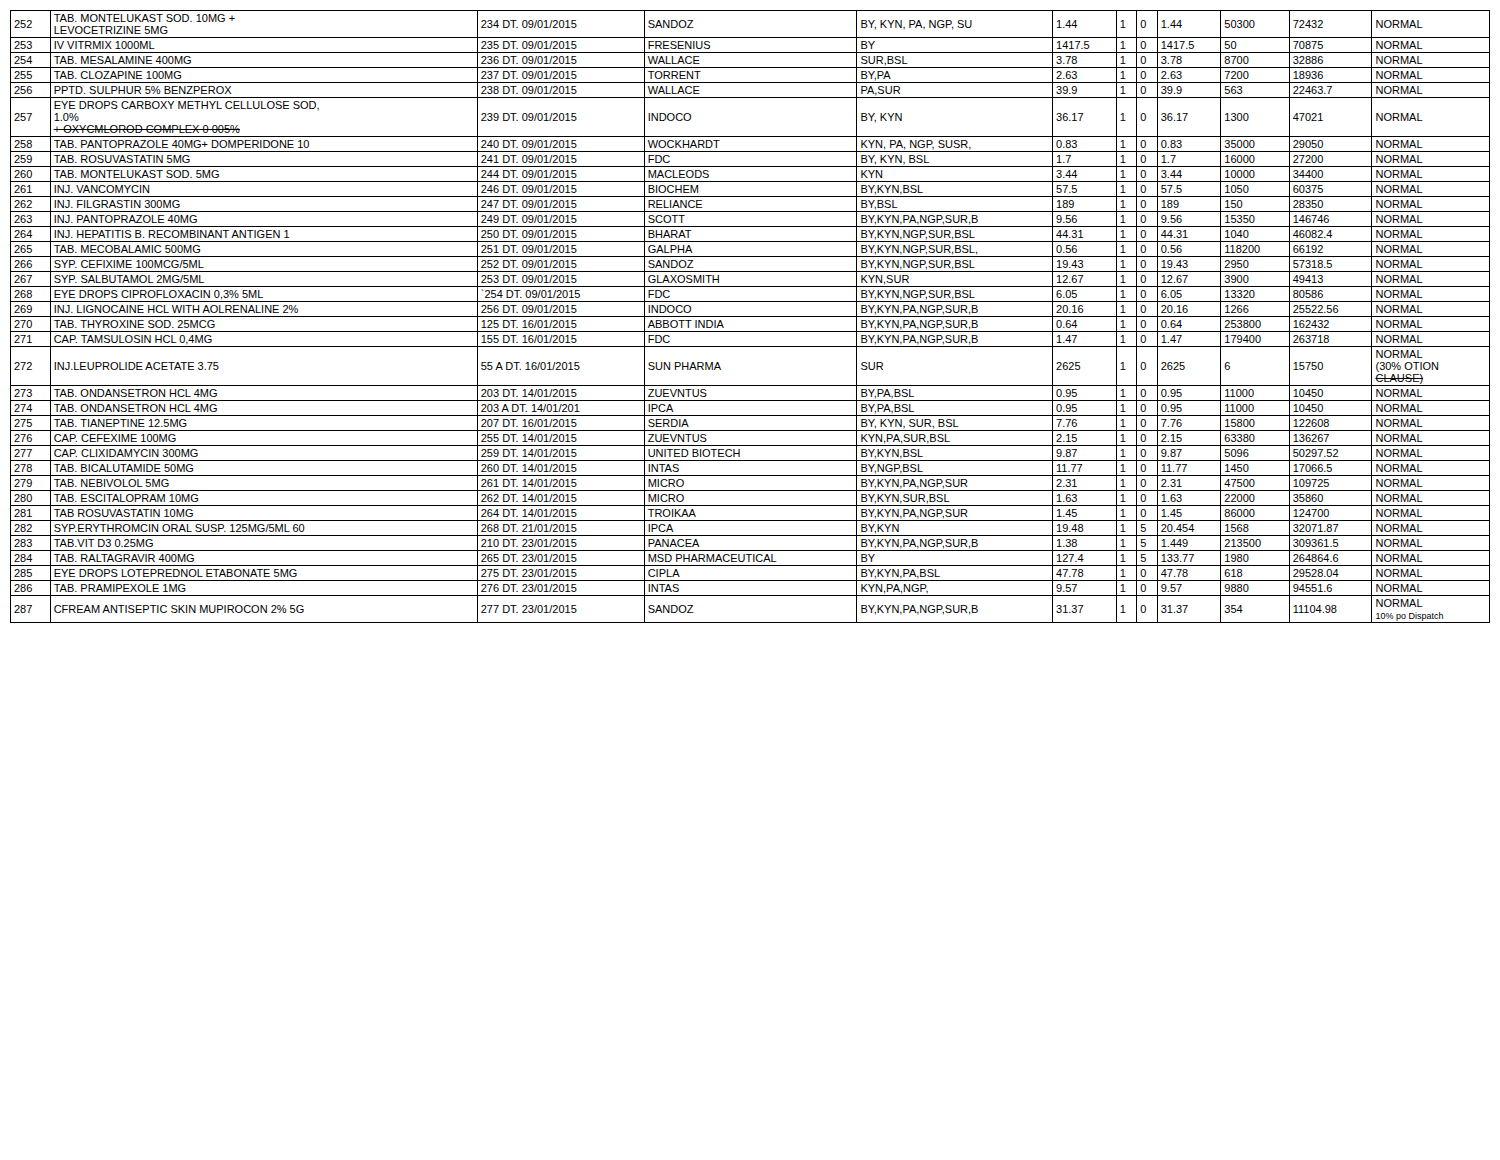| 252 | TAB. MONTELUKAST SOD. 10MG + LEVOCETRIZINE 5MG | 234 DT. 09/01/2015 | SANDOZ | BY, KYN, PA, NGP, SU | 1.44 | 1 | 0 | 1.44 | 50300 | 72432 | NORMAL |
| 253 | IV VITRMIX 1000ML | 235 DT. 09/01/2015 | FRESENIUS | BY | 1417.5 | 1 | 0 | 1417.5 | 50 | 70875 | NORMAL |
| 254 | TAB. MESALAMINE 400MG | 236 DT. 09/01/2015 | WALLACE | SUR,BSL | 3.78 | 1 | 0 | 3.78 | 8700 | 32886 | NORMAL |
| 255 | TAB. CLOZAPINE 100MG | 237 DT. 09/01/2015 | TORRENT | BY,PA | 2.63 | 1 | 0 | 2.63 | 7200 | 18936 | NORMAL |
| 256 | PPTD. SULPHUR 5% BENZPEROX | 238 DT. 09/01/2015 | WALLACE | PA,SUR | 39.9 | 1 | 0 | 39.9 | 563 | 22463.7 | NORMAL |
| 257 | EYE DROPS CARBOXY METHYL CELLULOSE SOD, 1.0% + OXYCMLOROD COMPLEX 0 005% | 239 DT. 09/01/2015 | INDOCO | BY, KYN | 36.17 | 1 | 0 | 36.17 | 1300 | 47021 | NORMAL |
| 258 | TAB. PANTOPRAZOLE 40MG+ DOMPERIDONE 10 | 240 DT. 09/01/2015 | WOCKHARDT | KYN, PA, NGP, SUSR, | 0.83 | 1 | 0 | 0.83 | 35000 | 29050 | NORMAL |
| 259 | TAB. ROSUVASTATIN 5MG | 241 DT. 09/01/2015 | FDC | BY, KYN, BSL | 1.7 | 1 | 0 | 1.7 | 16000 | 27200 | NORMAL |
| 260 | TAB. MONTELUKAST SOD. 5MG | 244 DT. 09/01/2015 | MACLEODS | KYN | 3.44 | 1 | 0 | 3.44 | 10000 | 34400 | NORMAL |
| 261 | INJ. VANCOMYCIN | 246 DT. 09/01/2015 | BIOCHEM | BY,KYN,BSL | 57.5 | 1 | 0 | 57.5 | 1050 | 60375 | NORMAL |
| 262 | INJ. FILGRASTIN 300MG | 247 DT. 09/01/2015 | RELIANCE | BY,BSL | 189 | 1 | 0 | 189 | 150 | 28350 | NORMAL |
| 263 | INJ. PANTOPRAZOLE 40MG | 249 DT. 09/01/2015 | SCOTT | BY,KYN,PA,NGP,SUR,B | 9.56 | 1 | 0 | 9.56 | 15350 | 146746 | NORMAL |
| 264 | INJ. HEPATITIS B. RECOMBINANT ANTIGEN 1 | 250 DT. 09/01/2015 | BHARAT | BY,KYN,NGP,SUR,BSL | 44.31 | 1 | 0 | 44.31 | 1040 | 46082.4 | NORMAL |
| 265 | TAB. MECOBALAMIC 500MG | 251 DT. 09/01/2015 | GALPHA | BY,KYN,NGP,SUR,BSL, | 0.56 | 1 | 0 | 0.56 | 118200 | 66192 | NORMAL |
| 266 | SYP. CEFIXIME 100MCG/5ML | 252 DT. 09/01/2015 | SANDOZ | BY,KYN,NGP,SUR,BSL | 19.43 | 1 | 0 | 19.43 | 2950 | 57318.5 | NORMAL |
| 267 | SYP. SALBUTAMOL 2MG/5ML | 253 DT. 09/01/2015 | GLAXOSMITH | KYN,SUR | 12.67 | 1 | 0 | 12.67 | 3900 | 49413 | NORMAL |
| 268 | EYE DROPS CIPROFLOXACIN 0,3% 5ML | `254 DT. 09/01/2015 | FDC | BY,KYN,NGP,SUR,BSL | 6.05 | 1 | 0 | 6.05 | 13320 | 80586 | NORMAL |
| 269 | INJ. LIGNOCAINE HCL WITH AOLRENALINE 2% | 256 DT. 09/01/2015 | INDOCO | BY,KYN,PA,NGP,SUR,B | 20.16 | 1 | 0 | 20.16 | 1266 | 25522.56 | NORMAL |
| 270 | TAB. THYROXINE SOD. 25MCG | 125 DT. 16/01/2015 | ABBOTT INDIA | BY,KYN,PA,NGP,SUR,B | 0.64 | 1 | 0 | 0.64 | 253800 | 162432 | NORMAL |
| 271 | CAP. TAMSULOSIN HCL 0,4MG | 155 DT. 16/01/2015 | FDC | BY,KYN,PA,NGP,SUR,B | 1.47 | 1 | 0 | 1.47 | 179400 | 263718 | NORMAL |
| 272 | INJ.LEUPROLIDE ACETATE 3.75 | 55 A DT. 16/01/2015 | SUN PHARMA | SUR | 2625 | 1 | 0 | 2625 | 6 | 15750 | NORMAL (30% OTION CLAUSE) |
| 273 | TAB. ONDANSETRON HCL 4MG | 203 DT. 14/01/2015 | ZUEVNTUS | BY,PA,BSL | 0.95 | 1 | 0 | 0.95 | 11000 | 10450 | NORMAL |
| 274 | TAB. ONDANSETRON HCL 4MG | 203 A DT. 14/01/201 | IPCA | BY,PA,BSL | 0.95 | 1 | 0 | 0.95 | 11000 | 10450 | NORMAL |
| 275 | TAB. TIANEPTINE 12.5MG | 207 DT. 16/01/2015 | SERDIA | BY, KYN, SUR, BSL | 7.76 | 1 | 0 | 7.76 | 15800 | 122608 | NORMAL |
| 276 | CAP. CEFEXIME 100MG | 255 DT. 14/01/2015 | ZUEVNTUS | KYN,PA,SUR,BSL | 2.15 | 1 | 0 | 2.15 | 63380 | 136267 | NORMAL |
| 277 | CAP. CLIXIDAMYCIN 300MG | 259 DT. 14/01/2015 | UNITED BIOTECH | BY,KYN,BSL | 9.87 | 1 | 0 | 9.87 | 5096 | 50297.52 | NORMAL |
| 278 | TAB. BICALUTAMIDE 50MG | 260 DT. 14/01/2015 | INTAS | BY,NGP,BSL | 11.77 | 1 | 0 | 11.77 | 1450 | 17066.5 | NORMAL |
| 279 | TAB. NEBIVOLOL 5MG | 261 DT. 14/01/2015 | MICRO | BY,KYN,PA,NGP,SUR | 2.31 | 1 | 0 | 2.31 | 47500 | 109725 | NORMAL |
| 280 | TAB. ESCITALOPRAM 10MG | 262 DT. 14/01/2015 | MICRO | BY,KYN,SUR,BSL | 1.63 | 1 | 0 | 1.63 | 22000 | 35860 | NORMAL |
| 281 | TAB ROSUVASTATIN 10MG | 264 DT. 14/01/2015 | TROIKAA | BY,KYN,PA,NGP,SUR | 1.45 | 1 | 0 | 1.45 | 86000 | 124700 | NORMAL |
| 282 | SYP.ERYTHROMCIN ORAL SUSP. 125MG/5ML 60 | 268 DT. 21/01/2015 | IPCA | BY,KYN | 19.48 | 1 | 5 | 20.454 | 1568 | 32071.87 | NORMAL |
| 283 | TAB.VIT D3 0.25MG | 210 DT. 23/01/2015 | PANACEA | BY,KYN,PA,NGP,SUR,B | 1.38 | 1 | 5 | 1.449 | 213500 | 309361.5 | NORMAL |
| 284 | TAB. RALTAGRAVIR 400MG | 265 DT. 23/01/2015 | MSD PHARMACEUTICAL | BY | 127.4 | 1 | 5 | 133.77 | 1980 | 264864.6 | NORMAL |
| 285 | EYE DROPS LOTEPREDNOL ETABONATE 5MG | 275 DT. 23/01/2015 | CIPLA | BY,KYN,PA,BSL | 47.78 | 1 | 0 | 47.78 | 618 | 29528.04 | NORMAL |
| 286 | TAB. PRAMIPEXOLE 1MG | 276 DT. 23/01/2015 | INTAS | KYN,PA,NGP, | 9.57 | 1 | 0 | 9.57 | 9880 | 94551.6 | NORMAL |
| 287 | CFREAM ANTISEPTIC SKIN MUPIROCON 2% 5G | 277 DT. 23/01/2015 | SANDOZ | BY,KYN,PA,NGP,SUR,B | 31.37 | 1 | 0 | 31.37 | 354 | 11104.98 | NORMAL 10% po Dispatch |